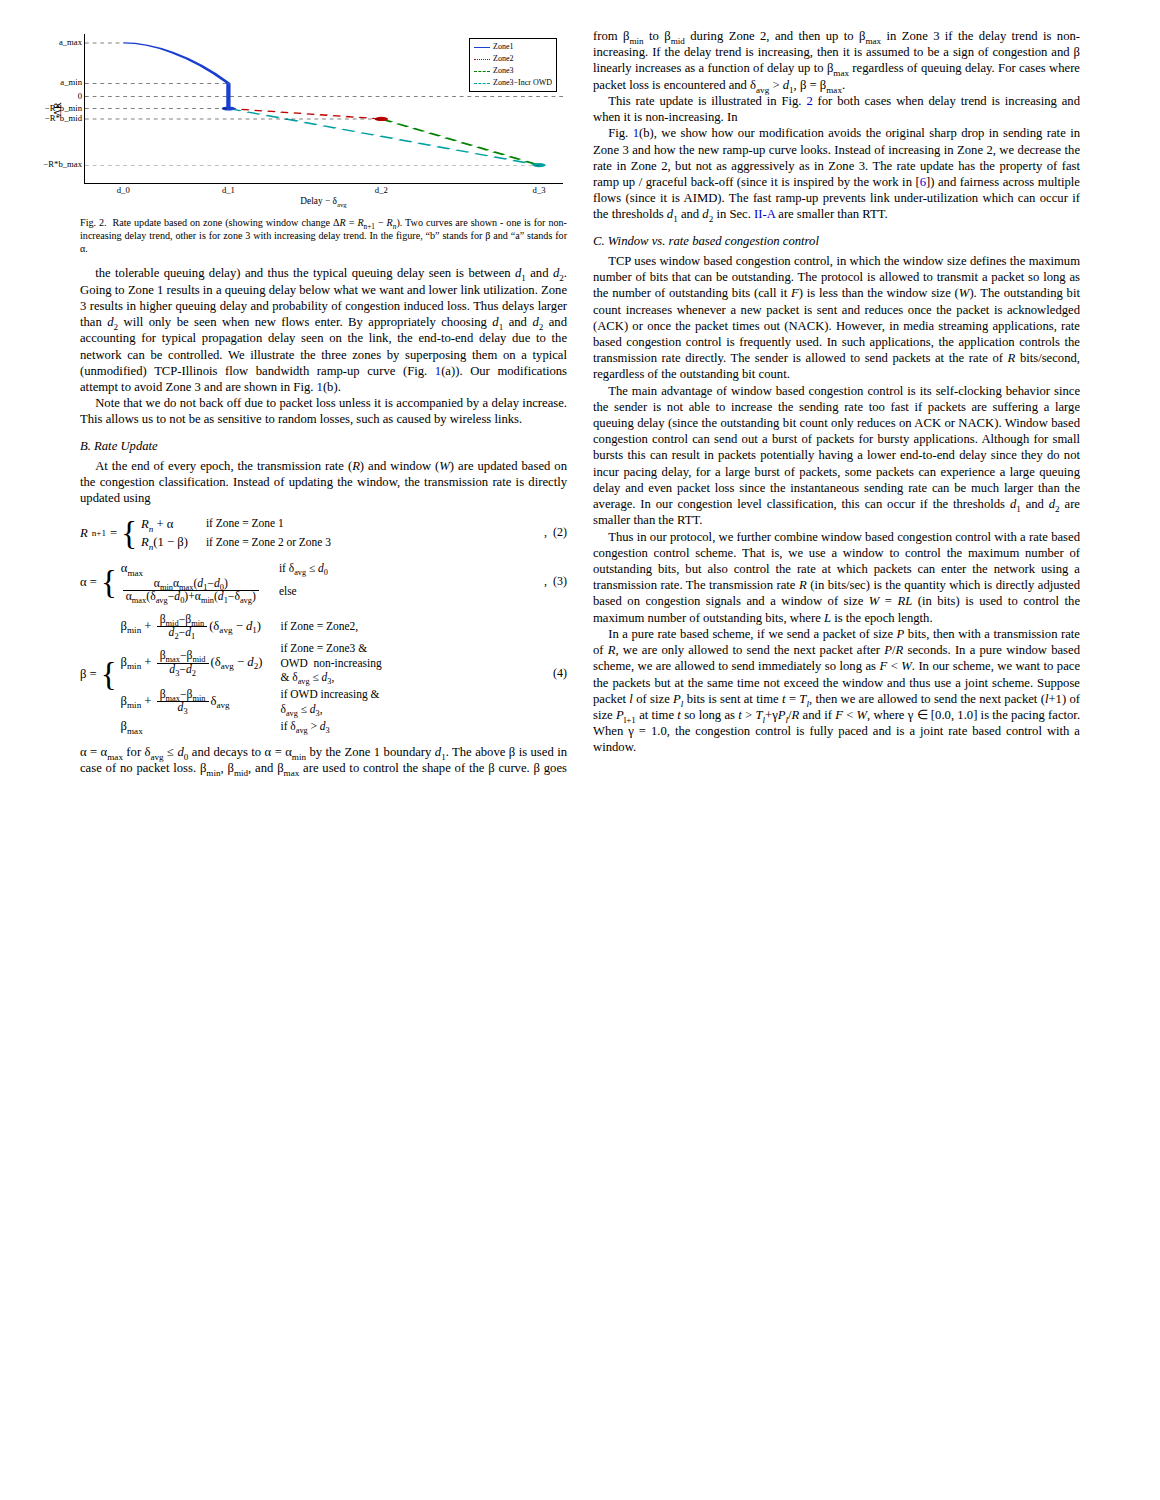ΔR a_max a_min 0 −R*b_min −R*b_mid −R*b_max d_0 d_1 d_2 d_3
Zone1
Zone2
Zone3
Zone3−Incr OWD
Delay − δavg
Fig. 2. Rate update based on zone (showing window change ΔR = Rn+1 − Rn). Two curves are shown - one is for non-increasing delay trend, other is for zone 3 with increasing delay trend. In the figure, “b” stands for β and “a” stands for α.
the tolerable queuing delay) and thus the typical queuing delay seen is between d1 and d2. Going to Zone 1 results in a queuing delay below what we want and lower link utilization. Zone 3 results in higher queuing delay and probability of congestion induced loss. Thus delays larger than d2 will only be seen when new flows enter. By appropriately choosing d1 and d2 and accounting for typical propagation delay seen on the link, the end-to-end delay due to the network can be controlled. We illustrate the three zones by superposing them on a typical (unmodified) TCP-Illinois flow bandwidth ramp-up curve (Fig. 1(a)). Our modifications attempt to avoid Zone 3 and are shown in Fig. 1(b).
Note that we do not back off due to packet loss unless it is accompanied by a delay increase. This allows us to not be as sensitive to random losses, such as caused by wireless links.
B. Rate Update
At the end of every epoch, the transmission rate (R) and window (W) are updated based on the congestion classification. Instead of updating the window, the transmission rate is directly updated using
Rn+1 = {
Rn + α if Zone = Zone 1
Rn(1 − β) if Zone = Zone 2 or Zone 3
, (2)
α = {
αmax if δavg ≤ d0
αminαmax(d1−d0) αmax(δavg−d0)+αmin(d1−δavg) else
, (3)
β = {
βmin + βmid−βmin d2−d1(δavg − d1) if Zone = Zone2,
βmin + βmax−βmid d3−d2(δavg − d2) if Zone = Zone3 &
OWD non-increasing
& δavg ≤ d3,
βmin + βmax−βmin d3δavg if OWD increasing &
δavg ≤ d3,
βmax if δavg > d3
(4)
α = αmax for δavg ≤ d0 and decays to α = αmin by the Zone 1 boundary d1. The above β is used in case of no packet loss. βmin, βmid, and βmax are used to control the shape of the β curve. β goes from βmin to βmid during Zone 2, and then up to βmax in Zone 3 if the delay trend is non-increasing. If the delay trend is increasing, then it is assumed to be a sign of congestion and β linearly increases as a function of delay up to βmax regardless of queuing delay. For cases where packet loss is encountered and δavg > d1, β = βmax.
This rate update is illustrated in Fig. 2 for both cases when delay trend is increasing and when it is non-increasing. In
Fig. 1(b), we show how our modification avoids the original sharp drop in sending rate in Zone 3 and how the new ramp-up curve looks. Instead of increasing in Zone 2, we decrease the rate in Zone 2, but not as aggressively as in Zone 3. The rate update has the property of fast ramp up / graceful back-off (since it is inspired by the work in [6]) and fairness across multiple flows (since it is AIMD). The fast ramp-up prevents link under-utilization which can occur if the thresholds d1 and d2 in Sec. II-A are smaller than RTT.
C. Window vs. rate based congestion control
TCP uses window based congestion control, in which the window size defines the maximum number of bits that can be outstanding. The protocol is allowed to transmit a packet so long as the number of outstanding bits (call it F) is less than the window size (W). The outstanding bit count increases whenever a new packet is sent and reduces once the packet is acknowledged (ACK) or once the packet times out (NACK). However, in media streaming applications, rate based congestion control is frequently used. In such applications, the application controls the transmission rate directly. The sender is allowed to send packets at the rate of R bits/second, regardless of the outstanding bit count.
The main advantage of window based congestion control is its self-clocking behavior since the sender is not able to increase the sending rate too fast if packets are suffering a large queuing delay (since the outstanding bit count only reduces on ACK or NACK). Window based congestion control can send out a burst of packets for bursty applications. Although for small bursts this can result in packets potentially having a lower end-to-end delay since they do not incur pacing delay, for a large burst of packets, some packets can experience a large queuing delay and even packet loss since the instantaneous sending rate can be much larger than the average. In our congestion level classification, this can occur if the thresholds d1 and d2 are smaller than the RTT.
Thus in our protocol, we further combine window based congestion control with a rate based congestion control scheme. That is, we use a window to control the maximum number of outstanding bits, but also control the rate at which packets can enter the network using a transmission rate. The transmission rate R (in bits/sec) is the quantity which is directly adjusted based on congestion signals and a window of size W = RL (in bits) is used to control the maximum number of outstanding bits, where L is the epoch length.
In a pure rate based scheme, if we send a packet of size P bits, then with a transmission rate of R, we are only allowed to send the next packet after P/R seconds. In a pure window based scheme, we are allowed to send immediately so long as F < W. In our scheme, we want to pace the packets but at the same time not exceed the window and thus use a joint scheme. Suppose packet l of size Pl bits is sent at time t = Tl, then we are allowed to send the next packet (l+1) of size Pl+1 at time t so long as t > Tl+γPl/R and if F < W, where γ ∈ [0.0, 1.0] is the pacing factor. When γ = 1.0, the congestion control is fully paced and is a joint rate based control with a window.